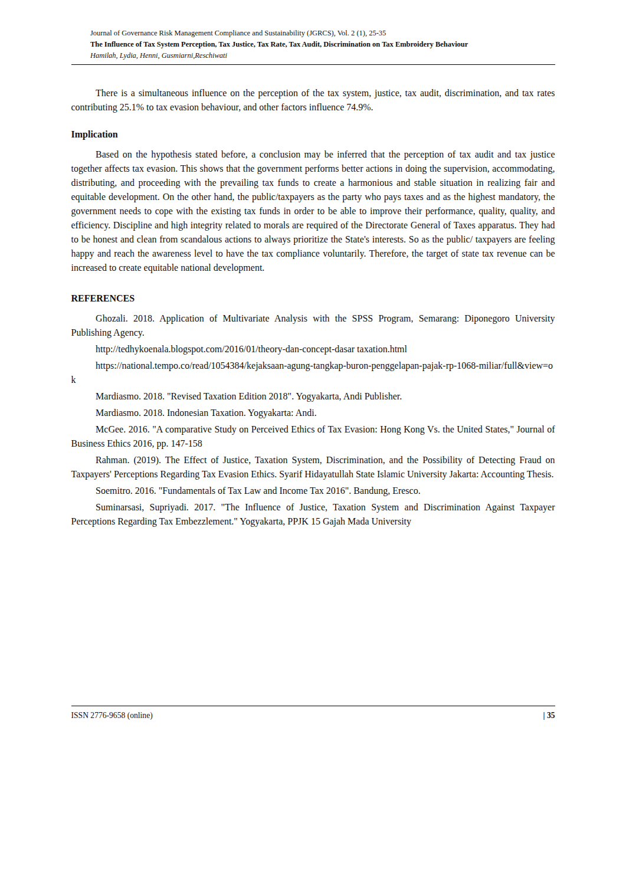Journal of Governance Risk Management Compliance and Sustainability (JGRCS), Vol. 2 (1), 25-35
The Influence of Tax System Perception, Tax Justice, Tax Rate, Tax Audit, Discrimination on Tax Embroidery Behaviour
Hamilah, Lydia, Henni, Gusmiarni,Reschiwati
There is a simultaneous influence on the perception of the tax system, justice, tax audit, discrimination, and tax rates contributing 25.1% to tax evasion behaviour, and other factors influence 74.9%.
Implication
Based on the hypothesis stated before, a conclusion may be inferred that the perception of tax audit and tax justice together affects tax evasion. This shows that the government performs better actions in doing the supervision, accommodating, distributing, and proceeding with the prevailing tax funds to create a harmonious and stable situation in realizing fair and equitable development. On the other hand, the public/taxpayers as the party who pays taxes and as the highest mandatory, the government needs to cope with the existing tax funds in order to be able to improve their performance, quality, quality, and efficiency. Discipline and high integrity related to morals are required of the Directorate General of Taxes apparatus. They had to be honest and clean from scandalous actions to always prioritize the State's interests. So as the public/ taxpayers are feeling happy and reach the awareness level to have the tax compliance voluntarily. Therefore, the target of state tax revenue can be increased to create equitable national development.
REFERENCES
Ghozali. 2018. Application of Multivariate Analysis with the SPSS Program, Semarang: Diponegoro University Publishing Agency.
http://tedhykoenala.blogspot.com/2016/01/theory-dan-concept-dasar taxation.html
https://national.tempo.co/read/1054384/kejaksaan-agung-tangkap-buron-penggelapan-pajak-rp-1068-miliar/full&view=ok
Mardiasmo. 2018. "Revised Taxation Edition 2018". Yogyakarta, Andi Publisher.
Mardiasmo. 2018. Indonesian Taxation. Yogyakarta: Andi.
McGee. 2016. "A comparative Study on Perceived Ethics of Tax Evasion: Hong Kong Vs. the United States," Journal of Business Ethics 2016, pp. 147-158
Rahman. (2019). The Effect of Justice, Taxation System, Discrimination, and the Possibility of Detecting Fraud on Taxpayers' Perceptions Regarding Tax Evasion Ethics. Syarif Hidayatullah State Islamic University Jakarta: Accounting Thesis.
Soemitro. 2016. "Fundamentals of Tax Law and Income Tax 2016". Bandung, Eresco.
Suminarsasi, Supriyadi. 2017. "The Influence of Justice, Taxation System and Discrimination Against Taxpayer Perceptions Regarding Tax Embezzlement." Yogyakarta, PPJK 15 Gajah Mada University
ISSN 2776-9658 (online) | 35